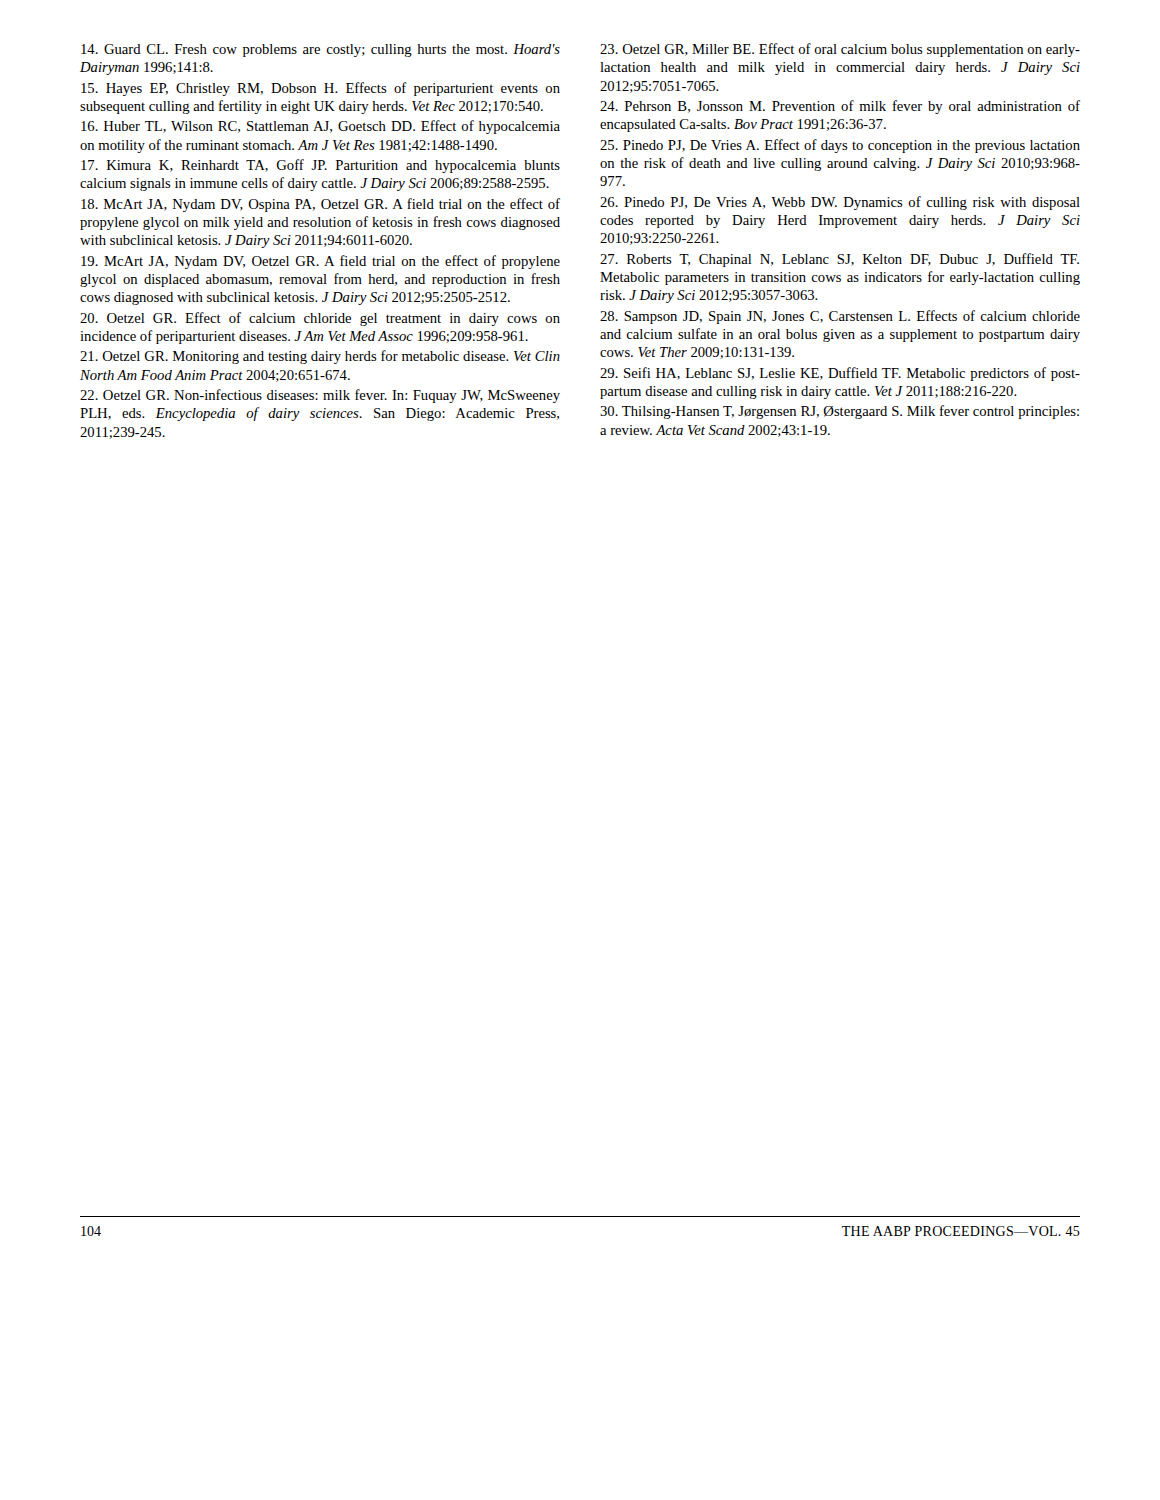14. Guard CL. Fresh cow problems are costly; culling hurts the most. Hoard's Dairyman 1996;141:8.
15. Hayes EP, Christley RM, Dobson H. Effects of periparturient events on subsequent culling and fertility in eight UK dairy herds. Vet Rec 2012;170:540.
16. Huber TL, Wilson RC, Stattleman AJ, Goetsch DD. Effect of hypocalcemia on motility of the ruminant stomach. Am J Vet Res 1981;42:1488-1490.
17. Kimura K, Reinhardt TA, Goff JP. Parturition and hypocalcemia blunts calcium signals in immune cells of dairy cattle. J Dairy Sci 2006;89:2588-2595.
18. McArt JA, Nydam DV, Ospina PA, Oetzel GR. A field trial on the effect of propylene glycol on milk yield and resolution of ketosis in fresh cows diagnosed with subclinical ketosis. J Dairy Sci 2011;94:6011-6020.
19. McArt JA, Nydam DV, Oetzel GR. A field trial on the effect of propylene glycol on displaced abomasum, removal from herd, and reproduction in fresh cows diagnosed with subclinical ketosis. J Dairy Sci 2012;95:2505-2512.
20. Oetzel GR. Effect of calcium chloride gel treatment in dairy cows on incidence of periparturient diseases. J Am Vet Med Assoc 1996;209:958-961.
21. Oetzel GR. Monitoring and testing dairy herds for metabolic disease. Vet Clin North Am Food Anim Pract 2004;20:651-674.
22. Oetzel GR. Non-infectious diseases: milk fever. In: Fuquay JW, McSweeney PLH, eds. Encyclopedia of dairy sciences. San Diego: Academic Press, 2011;239-245.
23. Oetzel GR, Miller BE. Effect of oral calcium bolus supplementation on early-lactation health and milk yield in commercial dairy herds. J Dairy Sci 2012;95:7051-7065.
24. Pehrson B, Jonsson M. Prevention of milk fever by oral administration of encapsulated Ca-salts. Bov Pract 1991;26:36-37.
25. Pinedo PJ, De Vries A. Effect of days to conception in the previous lactation on the risk of death and live culling around calving. J Dairy Sci 2010;93:968-977.
26. Pinedo PJ, De Vries A, Webb DW. Dynamics of culling risk with disposal codes reported by Dairy Herd Improvement dairy herds. J Dairy Sci 2010;93:2250-2261.
27. Roberts T, Chapinal N, Leblanc SJ, Kelton DF, Dubuc J, Duffield TF. Metabolic parameters in transition cows as indicators for early-lactation culling risk. J Dairy Sci 2012;95:3057-3063.
28. Sampson JD, Spain JN, Jones C, Carstensen L. Effects of calcium chloride and calcium sulfate in an oral bolus given as a supplement to postpartum dairy cows. Vet Ther 2009;10:131-139.
29. Seifi HA, Leblanc SJ, Leslie KE, Duffield TF. Metabolic predictors of post-partum disease and culling risk in dairy cattle. Vet J 2011;188:216-220.
30. Thilsing-Hansen T, Jørgensen RJ, Østergaard S. Milk fever control principles: a review. Acta Vet Scand 2002;43:1-19.
104 The AABP Proceedings—Vol. 45